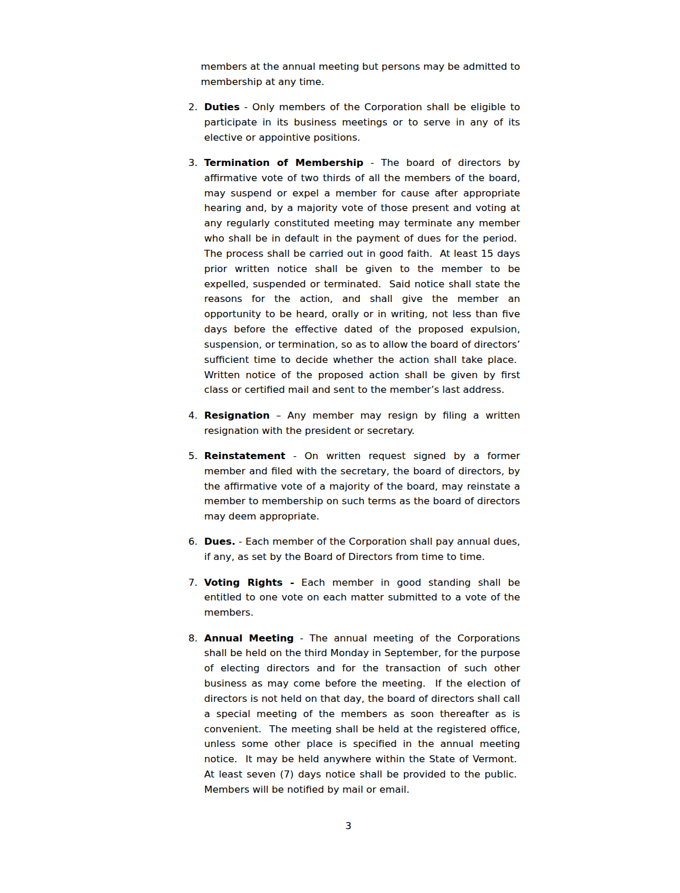members at the annual meeting but persons may be admitted to membership at any time.
Duties - Only members of the Corporation shall be eligible to participate in its business meetings or to serve in any of its elective or appointive positions.
Termination of Membership - The board of directors by affirmative vote of two thirds of all the members of the board, may suspend or expel a member for cause after appropriate hearing and, by a majority vote of those present and voting at any regularly constituted meeting may terminate any member who shall be in default in the payment of dues for the period. The process shall be carried out in good faith. At least 15 days prior written notice shall be given to the member to be expelled, suspended or terminated. Said notice shall state the reasons for the action, and shall give the member an opportunity to be heard, orally or in writing, not less than five days before the effective dated of the proposed expulsion, suspension, or termination, so as to allow the board of directors’ sufficient time to decide whether the action shall take place. Written notice of the proposed action shall be given by first class or certified mail and sent to the member’s last address.
Resignation – Any member may resign by filing a written resignation with the president or secretary.
Reinstatement - On written request signed by a former member and filed with the secretary, the board of directors, by the affirmative vote of a majority of the board, may reinstate a member to membership on such terms as the board of directors may deem appropriate.
Dues. - Each member of the Corporation shall pay annual dues, if any, as set by the Board of Directors from time to time.
Voting Rights - Each member in good standing shall be entitled to one vote on each matter submitted to a vote of the members.
Annual Meeting - The annual meeting of the Corporations shall be held on the third Monday in September, for the purpose of electing directors and for the transaction of such other business as may come before the meeting. If the election of directors is not held on that day, the board of directors shall call a special meeting of the members as soon thereafter as is convenient. The meeting shall be held at the registered office, unless some other place is specified in the annual meeting notice. It may be held anywhere within the State of Vermont. At least seven (7) days notice shall be provided to the public. Members will be notified by mail or email.
3